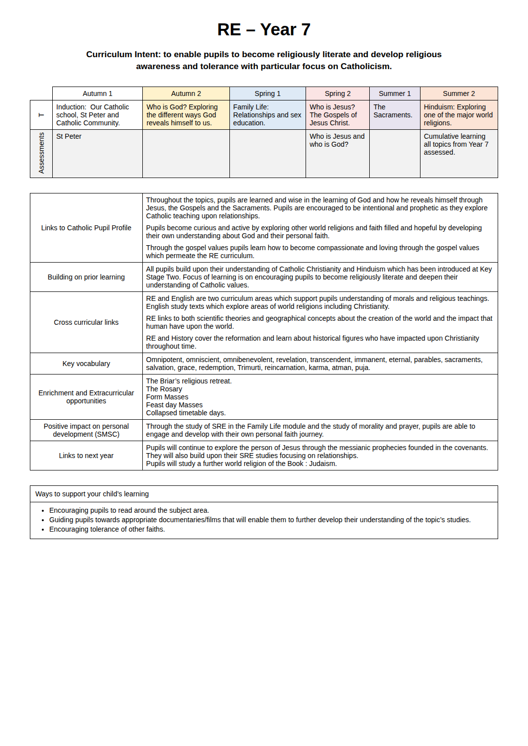RE – Year 7
Curriculum Intent: to enable pupils to become religiously literate and develop religious awareness and tolerance with particular focus on Catholicism.
| | Autumn 1 | Autumn 2 | Spring 1 | Spring 2 | Summer 1 | Summer 2 |
| T | Induction: Our Catholic school, St Peter and Catholic Community. | Who is God? Exploring the different ways God reveals himself to us. | Family Life: Relationships and sex education. | Who is Jesus? The Gospels of Jesus Christ. | The Sacraments. | Hinduism: Exploring one of the major world religions. |
| Assessments | St Peter | | | Who is Jesus and who is God? | | Cumulative learning all topics from Year 7 assessed. |
| Links to Catholic Pupil Profile | Throughout the topics, pupils are learned and wise in the learning of God and how he reveals himself through Jesus, the Gospels and the Sacraments. Pupils are encouraged to be intentional and prophetic as they explore Catholic teaching upon relationships. Pupils become curious and active by exploring other world religions and faith filled and hopeful by developing their own understanding about God and their personal faith. Through the gospel values pupils learn how to become compassionate and loving through the gospel values which permeate the RE curriculum. |
| Building on prior learning | All pupils build upon their understanding of Catholic Christianity and Hinduism which has been introduced at Key Stage Two. Focus of learning is on encouraging pupils to become religiously literate and deepen their understanding of Catholic values. |
| Cross curricular links | RE and English are two curriculum areas which support pupils understanding of morals and religious teachings. English study texts which explore areas of world religions including Christianity. RE links to both scientific theories and geographical concepts about the creation of the world and the impact that human have upon the world. RE and History cover the reformation and learn about historical figures who have impacted upon Christianity throughout time. |
| Key vocabulary | Omnipotent, omniscient, omnibenevolent, revelation, transcendent, immanent, eternal, parables, sacraments, salvation, grace, redemption, Trimurti, reincarnation, karma, atman, puja. |
| Enrichment and Extracurricular opportunities | The Briar’s religious retreat. The Rosary Form Masses Feast day Masses Collapsed timetable days. |
| Positive impact on personal development (SMSC) | Through the study of SRE in the Family Life module and the study of morality and prayer, pupils are able to engage and develop with their own personal faith journey. |
| Links to next year | Pupils will continue to explore the person of Jesus through the messianic prophecies founded in the covenants. They will also build upon their SRE studies focusing on relationships. Pupils will study a further world religion of the Book : Judaism. |
| Ways to support your child’s learning |
| Encouraging pupils to read around the subject area. Guiding pupils towards appropriate documentaries/films that will enable them to further develop their understanding of the topic’s studies. Encouraging tolerance of other faiths. |